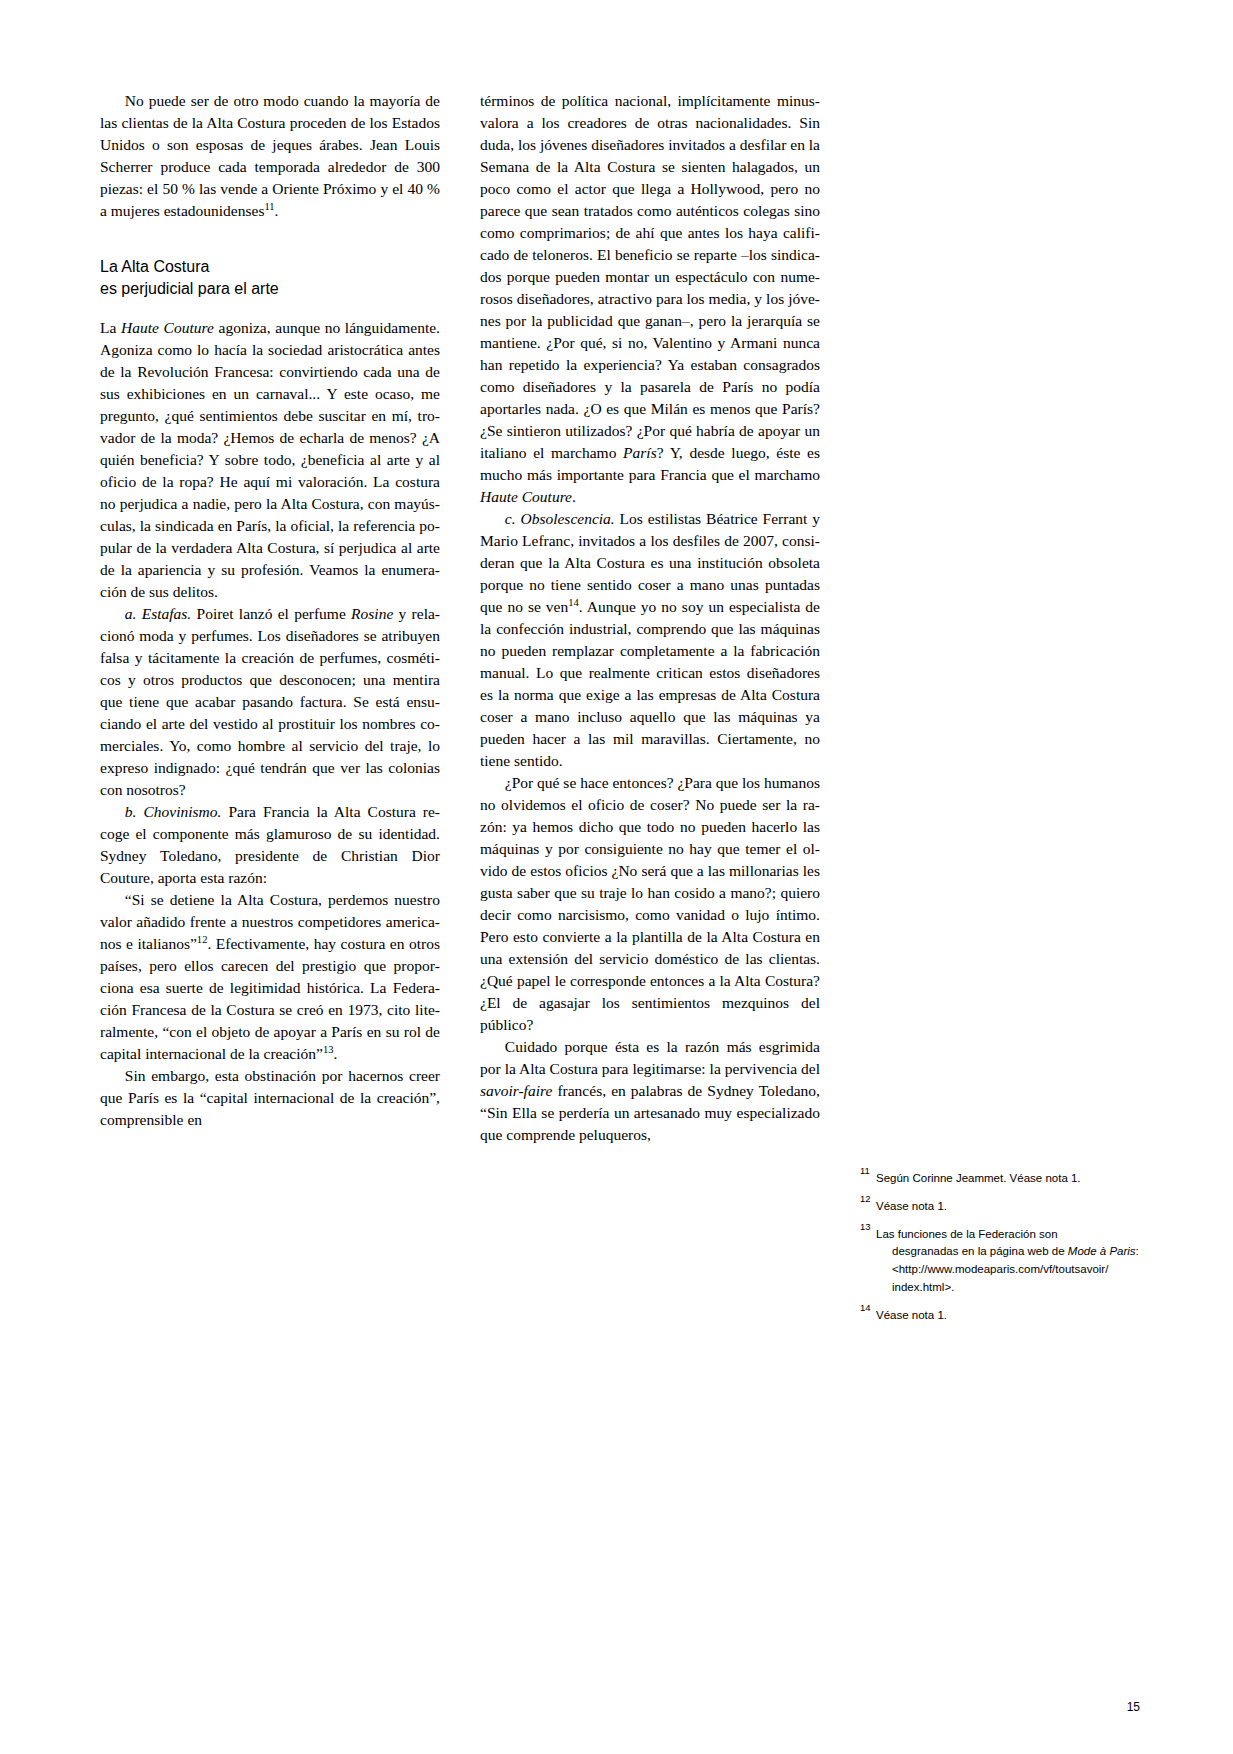No puede ser de otro modo cuando la mayoría de las clientas de la Alta Costura proceden de los Estados Unidos o son esposas de jeques árabes. Jean Louis Scherrer produce cada temporada alrededor de 300 piezas: el 50 % las vende a Oriente Próximo y el 40 % a mujeres estadounidenses11.
La Alta Costura
es perjudicial para el arte
La Haute Couture agoniza, aunque no lánguidamente. Agoniza como lo hacía la sociedad aristocrática antes de la Revolución Francesa: convirtiendo cada una de sus exhibiciones en un carnaval... Y este ocaso, me pregunto, ¿qué sentimientos debe suscitar en mí, trovador de la moda? ¿Hemos de echarla de menos? ¿A quién beneficia? Y sobre todo, ¿beneficia al arte y al oficio de la ropa? He aquí mi valoración. La costura no perjudica a nadie, pero la Alta Costura, con mayúsculas, la sindicada en París, la oficial, la referencia popular de la verdadera Alta Costura, sí perjudica al arte de la apariencia y su profesión. Veamos la enumeración de sus delitos.
a. Estafas. Poiret lanzó el perfume Rosine y relacionó moda y perfumes. Los diseñadores se atribuyen falsa y tácitamente la creación de perfumes, cosméticos y otros productos que desconocen; una mentira que tiene que acabar pasando factura. Se está ensuciando el arte del vestido al prostituir los nombres comerciales. Yo, como hombre al servicio del traje, lo expreso indignado: ¿qué tendrán que ver las colonias con nosotros?
b. Chovinismo. Para Francia la Alta Costura recoge el componente más glamuroso de su identidad. Sydney Toledano, presidente de Christian Dior Couture, aporta esta razón:
“Si se detiene la Alta Costura, perdemos nuestro valor añadido frente a nuestros competidores americanos e italianos”12. Efectivamente, hay costura en otros países, pero ellos carecen del prestigio que proporciona esa suerte de legitimidad histórica. La Federación Francesa de la Costura se creó en 1973, cito literalmente, “con el objeto de apoyar a París en su rol de capital internacional de la creación”13.
Sin embargo, esta obstinación por hacernos creer que París es la “capital internacional de la creación”, comprensible en
términos de política nacional, implícitamente minusvalora a los creadores de otras nacionalidades. Sin duda, los jóvenes diseñadores invitados a desfilar en la Semana de la Alta Costura se sienten halagados, un poco como el actor que llega a Hollywood, pero no parece que sean tratados como auténticos colegas sino como comprimarios; de ahí que antes los haya calificado de teloneros. El beneficio se reparte –los sindicados porque pueden montar un espectáculo con numerosos diseñadores, atractivo para los media, y los jóvenes por la publicidad que ganan–, pero la jerarquía se mantiene. ¿Por qué, si no, Valentino y Armani nunca han repetido la experiencia? Ya estaban consagrados como diseñadores y la pasarela de París no podía aportarles nada. ¿O es que Milán es menos que París? ¿Se sintieron utilizados? ¿Por qué habría de apoyar un italiano el marchamo París? Y, desde luego, éste es mucho más importante para Francia que el marchamo Haute Couture.
c. Obsolescencia. Los estilistas Béatrice Ferrant y Mario Lefranc, invitados a los desfiles de 2007, consideran que la Alta Costura es una institución obsoleta porque no tiene sentido coser a mano unas puntadas que no se ven14. Aunque yo no soy un especialista de la confección industrial, comprendo que las máquinas no pueden remplazar completamente a la fabricación manual. Lo que realmente critican estos diseñadores es la norma que exige a las empresas de Alta Costura coser a mano incluso aquello que las máquinas ya pueden hacer a las mil maravillas. Ciertamente, no tiene sentido.
¿Por qué se hace entonces? ¿Para que los humanos no olvidemos el oficio de coser? No puede ser la razón: ya hemos dicho que todo no pueden hacerlo las máquinas y por consiguiente no hay que temer el olvido de estos oficios ¿No será que a las millonarias les gusta saber que su traje lo han cosido a mano?; quiero decir como narcisismo, como vanidad o lujo íntimo. Pero esto convierte a la plantilla de la Alta Costura en una extensión del servicio doméstico de las clientas. ¿Qué papel le corresponde entonces a la Alta Costura? ¿El de agasajar los sentimientos mezquinos del público?
Cuidado porque ésta es la razón más esgrimida por la Alta Costura para legitimarse: la pervivencia del savoir-faire francés, en palabras de Sydney Toledano, “Sin Ella se perdería un artesanado muy especializado que comprende peluqueros,
11Según Corinne Jeammet. Véase nota 1.
12Véase nota 1.
13Las funciones de la Federación son desgranadas en la página web de Mode à Paris: <http://www.modeaparis.com/vf/toutsavoir/ index.html>.
14Véase nota 1.
15